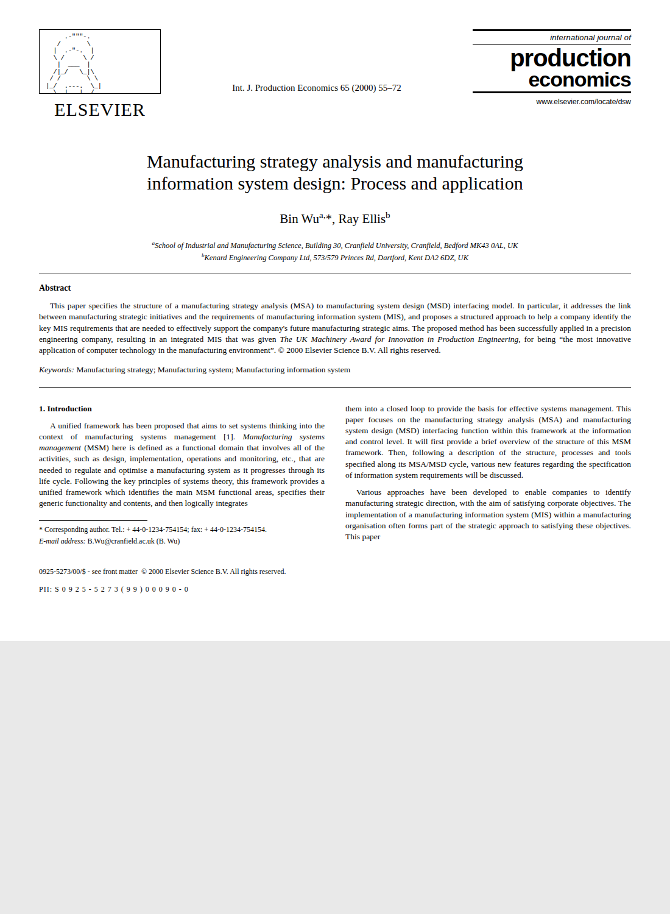.-"""-. / \ | .-"-. | \ / \ / | ___ | /|_/ \_|\ / / \ \ |_/ .---. \_| \ | | / \ | | / \|___|/ | | | | _| |_ /_______\
ELSEVIER
Int. J. Production Economics 65 (2000) 55–72
international journal of
production
economics
www.elsevier.com/locate/dsw
Manufacturing strategy analysis and manufacturing
information system design: Process and application
Bin Wua,*, Ray Ellisb
aSchool of Industrial and Manufacturing Science, Building 30, Cranfield University, Cranfield, Bedford MK43 0AL, UK
bKenard Engineering Company Ltd, 573/579 Princes Rd, Dartford, Kent DA2 6DZ, UK
Abstract
This paper specifies the structure of a manufacturing strategy analysis (MSA) to manufacturing system design (MSD) interfacing model. In particular, it addresses the link between manufacturing strategic initiatives and the requirements of manufacturing information system (MIS), and proposes a structured approach to help a company identify the key MIS requirements that are needed to effectively support the company's future manufacturing strategic aims. The proposed method has been successfully applied in a precision engineering company, resulting in an integrated MIS that was given The UK Machinery Award for Innovation in Production Engineering, for being “the most innovative application of computer technology in the manufacturing environment”. © 2000 Elsevier Science B.V. All rights reserved.
Keywords: Manufacturing strategy; Manufacturing system; Manufacturing information system
1. Introduction
A unified framework has been proposed that aims to set systems thinking into the context of manufacturing systems management [1]. Manufacturing systems management (MSM) here is defined as a functional domain that involves all of the activities, such as design, implementation, operations and monitoring, etc., that are needed to regulate and optimise a manufacturing system as it progresses through its life cycle. Following the key principles of systems theory, this framework provides a unified framework which identifies the main MSM functional areas, specifies their generic functionality and contents, and then logically integrates
* Corresponding author. Tel.: + 44-0-1234-754154; fax: + 44-0-1234-754154.
E-mail address: B.Wu@cranfield.ac.uk (B. Wu)
them into a closed loop to provide the basis for effective systems management. This paper focuses on the manufacturing strategy analysis (MSA) and manufacturing system design (MSD) interfacing function within this framework at the information and control level. It will first provide a brief overview of the structure of this MSM framework. Then, following a description of the structure, processes and tools specified along its MSA/MSD cycle, various new features regarding the specification of information system requirements will be discussed.
Various approaches have been developed to enable companies to identify manufacturing strategic direction, with the aim of satisfying corporate objectives. The implementation of a manufacturing information system (MIS) within a manufacturing organisation often forms part of the strategic approach to satisfying these objectives. This paper
0925-5273/00/$ - see front matter © 2000 Elsevier Science B.V. All rights reserved.
PII: S 0 9 2 5 - 5 2 7 3 ( 9 9 ) 0 0 0 9 0 - 0